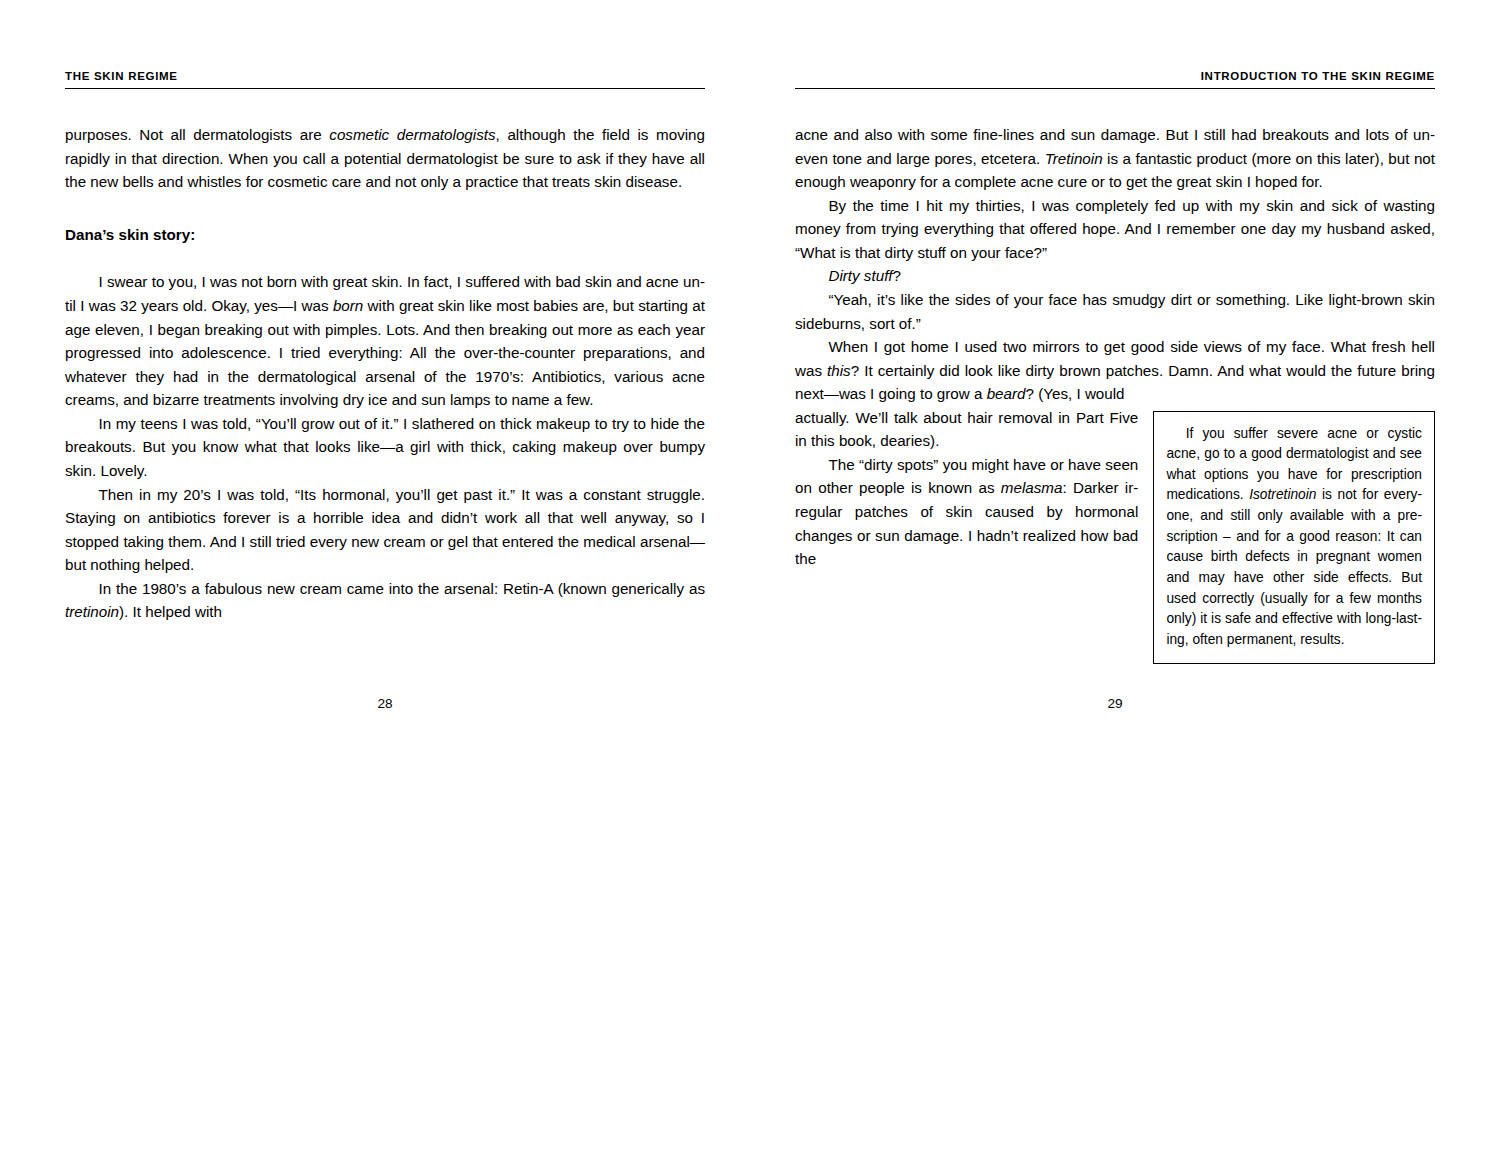The Skin Regime
purposes. Not all dermatologists are cosmetic dermatologists, although the field is moving rapidly in that direction. When you call a potential dermatologist be sure to ask if they have all the new bells and whistles for cosmetic care and not only a practice that treats skin disease.
Dana’s skin story:
I swear to you, I was not born with great skin. In fact, I suffered with bad skin and acne until I was 32 years old. Okay, yes—I was born with great skin like most babies are, but starting at age eleven, I began breaking out with pimples. Lots. And then breaking out more as each year progressed into adolescence. I tried everything: All the over-the-counter preparations, and whatever they had in the dermatological arsenal of the 1970’s: Antibiotics, various acne creams, and bizarre treatments involving dry ice and sun lamps to name a few.
In my teens I was told, “You’ll grow out of it.” I slathered on thick makeup to try to hide the breakouts. But you know what that looks like—a girl with thick, caking makeup over bumpy skin. Lovely.
Then in my 20’s I was told, “Its hormonal, you’ll get past it.” It was a constant struggle. Staying on antibiotics forever is a horrible idea and didn’t work all that well anyway, so I stopped taking them. And I still tried every new cream or gel that entered the medical arsenal—but nothing helped.
In the 1980’s a fabulous new cream came into the arsenal: Retin-A (known generically as tretinoin). It helped with
28
Introduction to the Skin Regime
acne and also with some fine-lines and sun damage. But I still had breakouts and lots of uneven tone and large pores, etcetera. Tretinoin is a fantastic product (more on this later), but not enough weaponry for a complete acne cure or to get the great skin I hoped for.
By the time I hit my thirties, I was completely fed up with my skin and sick of wasting money from trying everything that offered hope. And I remember one day my husband asked, “What is that dirty stuff on your face?”
Dirty stuff?
“Yeah, it’s like the sides of your face has smudgy dirt or something. Like light-brown skin sideburns, sort of.”
When I got home I used two mirrors to get good side views of my face. What fresh hell was this? It certainly did look like dirty brown patches. Damn. And what would the future bring next—was I going to grow a beard? (Yes, I would
If you suffer severe acne or cystic acne, go to a good dermatologist and see what options you have for prescription medications. Isotretinoin is not for everyone, and still only available with a prescription – and for a good reason: It can cause birth defects in pregnant women and may have other side effects. But used correctly (usually for a few months only) it is safe and effective with long-lasting, often permanent, results.
actually. We’ll talk about hair removal in Part Five in this book, dearies).
The “dirty spots” you might have or have seen on other people is known as melasma: Darker irregular patches of skin caused by hormonal changes or sun damage. I hadn’t realized how bad the
29